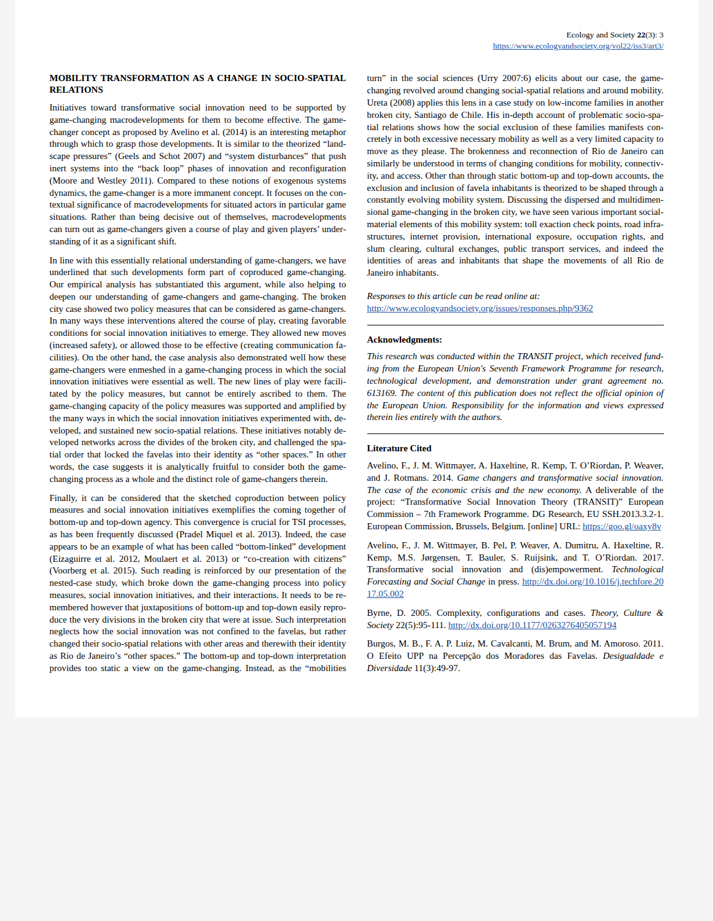Ecology and Society 22(3): 3
https://www.ecologyandsociety.org/vol22/iss3/art3/
Mobility transformation as a change in socio-spatial relations
Initiatives toward transformative social innovation need to be supported by game-changing macrodevelopments for them to become effective. The game-changer concept as proposed by Avelino et al. (2014) is an interesting metaphor through which to grasp those developments. It is similar to the theorized “landscape pressures” (Geels and Schot 2007) and “system disturbances” that push inert systems into the “back loop” phases of innovation and reconfiguration (Moore and Westley 2011). Compared to these notions of exogenous systems dynamics, the game-changer is a more immanent concept. It focuses on the contextual significance of macrodevelopments for situated actors in particular game situations. Rather than being decisive out of themselves, macrodevelopments can turn out as game-changers given a course of play and given players’ understanding of it as a significant shift.
In line with this essentially relational understanding of game-changers, we have underlined that such developments form part of coproduced game-changing. Our empirical analysis has substantiated this argument, while also helping to deepen our understanding of game-changers and game-changing. The broken city case showed two policy measures that can be considered as game-changers. In many ways these interventions altered the course of play, creating favorable conditions for social innovation initiatives to emerge. They allowed new moves (increased safety), or allowed those to be effective (creating communication facilities). On the other hand, the case analysis also demonstrated well how these game-changers were enmeshed in a game-changing process in which the social innovation initiatives were essential as well. The new lines of play were facilitated by the policy measures, but cannot be entirely ascribed to them. The game-changing capacity of the policy measures was supported and amplified by the many ways in which the social innovation initiatives experimented with, developed, and sustained new socio-spatial relations. These initiatives notably developed networks across the divides of the broken city, and challenged the spatial order that locked the favelas into their identity as “other spaces.” In other words, the case suggests it is analytically fruitful to consider both the game-changing process as a whole and the distinct role of game-changers therein.
Finally, it can be considered that the sketched coproduction between policy measures and social innovation initiatives exemplifies the coming together of bottom-up and top-down agency. This convergence is crucial for TSI processes, as has been frequently discussed (Pradel Miquel et al. 2013). Indeed, the case appears to be an example of what has been called “bottom-linked” development (Eizaguirre et al. 2012, Moulaert et al. 2013) or “co-creation with citizens” (Voorberg et al. 2015). Such reading is reinforced by our presentation of the nested-case study, which broke down the game-changing process into policy measures, social innovation initiatives, and their interactions. It needs to be remembered however that juxtapositions of bottom-up and top-down easily reproduce the very divisions in the broken city that were at issue. Such interpretation neglects how the social innovation was not confined to the favelas, but rather changed their socio-spatial relations with other areas and therewith their identity as Rio de Janeiro’s “other spaces.” The bottom-up and top-down interpretation provides too static a view on the game-changing. Instead, as the “mobilities turn” in the social sciences (Urry 2007:6) elicits about our case, the game-changing revolved around changing social-spatial relations and around mobility. Ureta (2008) applies this lens in a case study on low-income families in another broken city, Santiago de Chile. His in-depth account of problematic socio-spatial relations shows how the social exclusion of these families manifests concretely in both excessive necessary mobility as well as a very limited capacity to move as they please. The brokenness and reconnection of Rio de Janeiro can similarly be understood in terms of changing conditions for mobility, connectivity, and access. Other than through static bottom-up and top-down accounts, the exclusion and inclusion of favela inhabitants is theorized to be shaped through a constantly evolving mobility system. Discussing the dispersed and multidimensional game-changing in the broken city, we have seen various important social-material elements of this mobility system: toll exaction check points, road infrastructures, internet provision, international exposure, occupation rights, and slum clearing, cultural exchanges, public transport services, and indeed the identities of areas and inhabitants that shape the movements of all Rio de Janeiro inhabitants.
Responses to this article can be read online at:
http://www.ecologyandsociety.org/issues/responses.php/9362
Acknowledgments:
This research was conducted within the TRANSIT project, which received funding from the European Union's Seventh Framework Programme for research, technological development, and demonstration under grant agreement no. 613169. The content of this publication does not reflect the official opinion of the European Union. Responsibility for the information and views expressed therein lies entirely with the authors.
Literature Cited
Avelino, F., J. M. Wittmayer, A. Haxeltine, R. Kemp, T. O’Riordan, P. Weaver, and J. Rotmans. 2014. Game changers and transformative social innovation. The case of the economic crisis and the new economy. A deliverable of the project: “Transformative Social Innovation Theory (TRANSIT)” European Commission – 7th Framework Programme. DG Research, EU SSH.2013.3.2-1. European Commission, Brussels, Belgium. [online] URL: https://goo.gl/oaxy8v
Avelino, F., J. M. Wittmayer, B. Pel, P. Weaver, A. Dumitru, A. Haxeltine, R. Kemp, M.S. Jørgensen, T. Bauler, S. Ruijsink, and T. O’Riordan. 2017. Transformative social innovation and (dis)empowerment. Technological Forecasting and Social Change in press. http://dx.doi.org/10.1016/j.techfore.2017.05.002
Byrne, D. 2005. Complexity, configurations and cases. Theory, Culture & Society 22(5):95-111. http://dx.doi.org/10.1177/0263276405057194
Burgos, M. B., F. A. P. Luiz, M. Cavalcanti, M. Brum, and M. Amoroso. 2011. O Efeito UPP na Percepção dos Moradores das Favelas. Desigualdade e Diversidade 11(3):49-97.